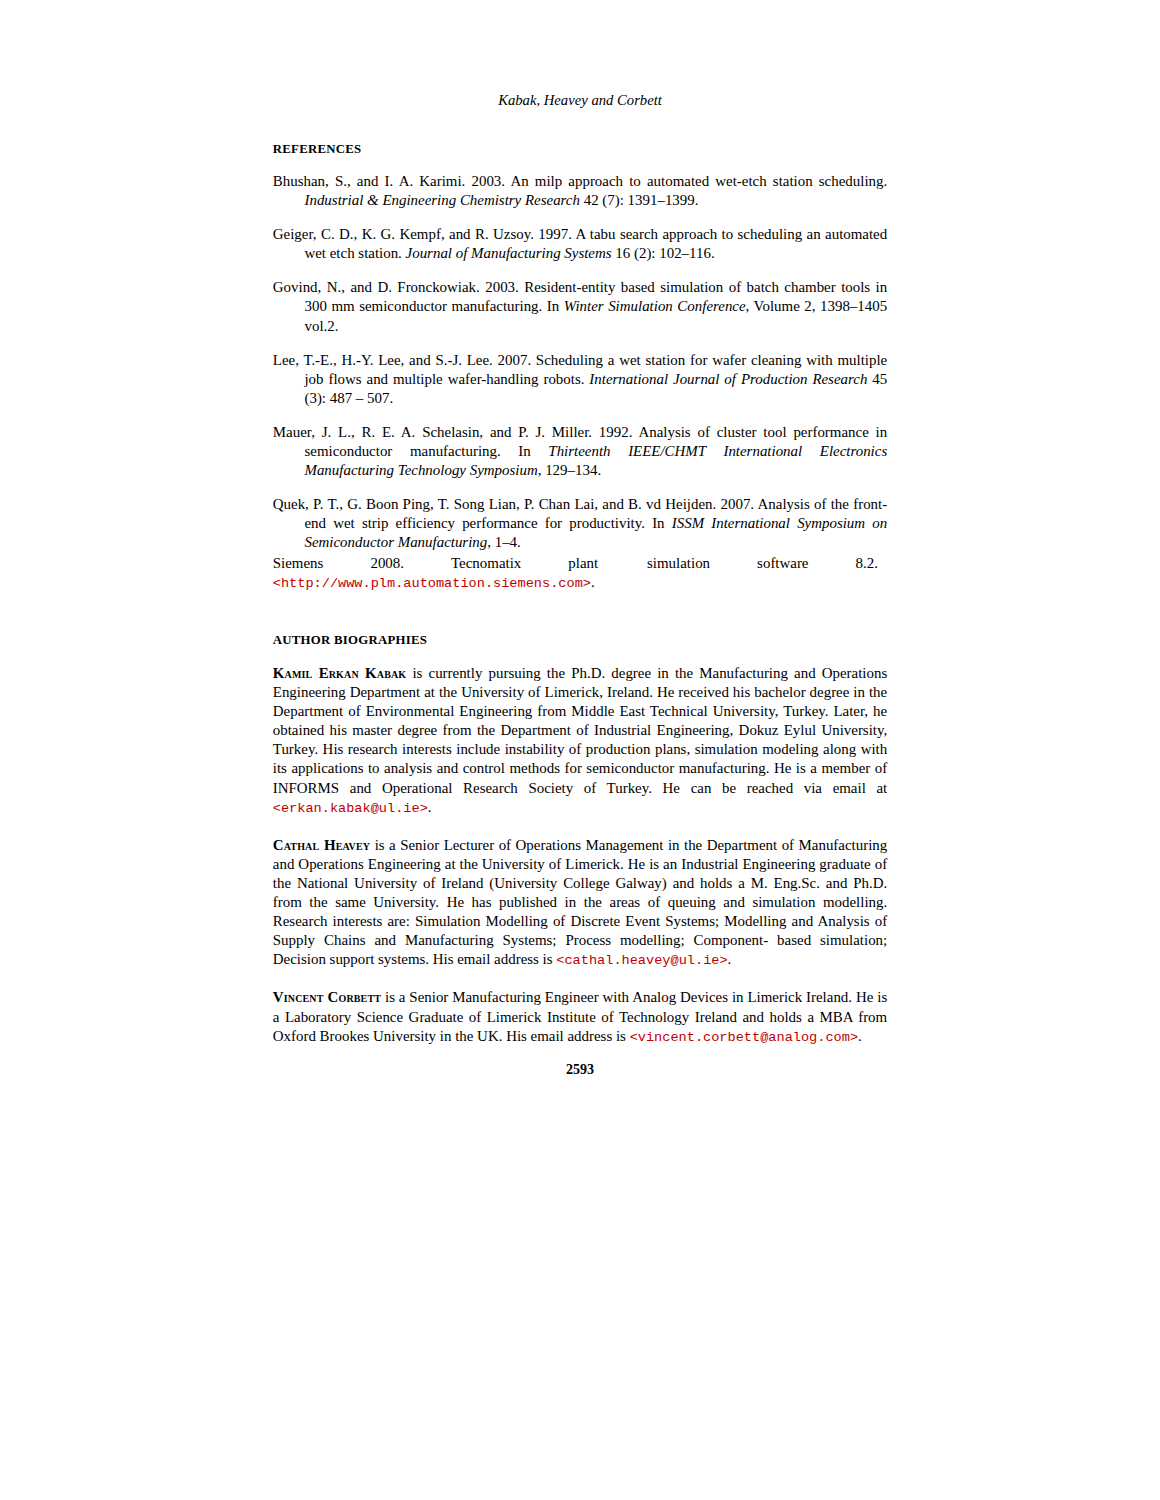Kabak, Heavey and Corbett
References
Bhushan, S., and I. A. Karimi. 2003. An milp approach to automated wet-etch station scheduling. Industrial & Engineering Chemistry Research 42 (7): 1391–1399.
Geiger, C. D., K. G. Kempf, and R. Uzsoy. 1997. A tabu search approach to scheduling an automated wet etch station. Journal of Manufacturing Systems 16 (2): 102–116.
Govind, N., and D. Fronckowiak. 2003. Resident-entity based simulation of batch chamber tools in 300 mm semiconductor manufacturing. In Winter Simulation Conference, Volume 2, 1398–1405 vol.2.
Lee, T.-E., H.-Y. Lee, and S.-J. Lee. 2007. Scheduling a wet station for wafer cleaning with multiple job flows and multiple wafer-handling robots. International Journal of Production Research 45 (3): 487 – 507.
Mauer, J. L., R. E. A. Schelasin, and P. J. Miller. 1992. Analysis of cluster tool performance in semiconductor manufacturing. In Thirteenth IEEE/CHMT International Electronics Manufacturing Technology Symposium, 129–134.
Quek, P. T., G. Boon Ping, T. Song Lian, P. Chan Lai, and B. vd Heijden. 2007. Analysis of the front-end wet strip efficiency performance for productivity. In ISSM International Symposium on Semiconductor Manufacturing, 1–4.
Siemens 2008. Tecnomatix plant simulation software 8.2.
<http://www.plm.automation.siemens.com>.
Author Biographies
Kamil Erkan Kabak is currently pursuing the Ph.D. degree in the Manufacturing and Operations Engineering Department at the University of Limerick, Ireland. He received his bachelor degree in the Department of Environmental Engineering from Middle East Technical University, Turkey. Later, he obtained his master degree from the Department of Industrial Engineering, Dokuz Eylul University, Turkey. His research interests include instability of production plans, simulation modeling along with its applications to analysis and control methods for semiconductor manufacturing. He is a member of INFORMS and Operational Research Society of Turkey. He can be reached via email at <erkan.kabak@ul.ie>.
Cathal Heavey is a Senior Lecturer of Operations Management in the Department of Manufacturing and Operations Engineering at the University of Limerick. He is an Industrial Engineering graduate of the National University of Ireland (University College Galway) and holds a M. Eng.Sc. and Ph.D. from the same University. He has published in the areas of queuing and simulation modelling. Research interests are: Simulation Modelling of Discrete Event Systems; Modelling and Analysis of Supply Chains and Manufacturing Systems; Process modelling; Component- based simulation; Decision support systems. His email address is <cathal.heavey@ul.ie>.
Vincent Corbett is a Senior Manufacturing Engineer with Analog Devices in Limerick Ireland. He is a Laboratory Science Graduate of Limerick Institute of Technology Ireland and holds a MBA from Oxford Brookes University in the UK. His email address is <vincent.corbett@analog.com>.
2593